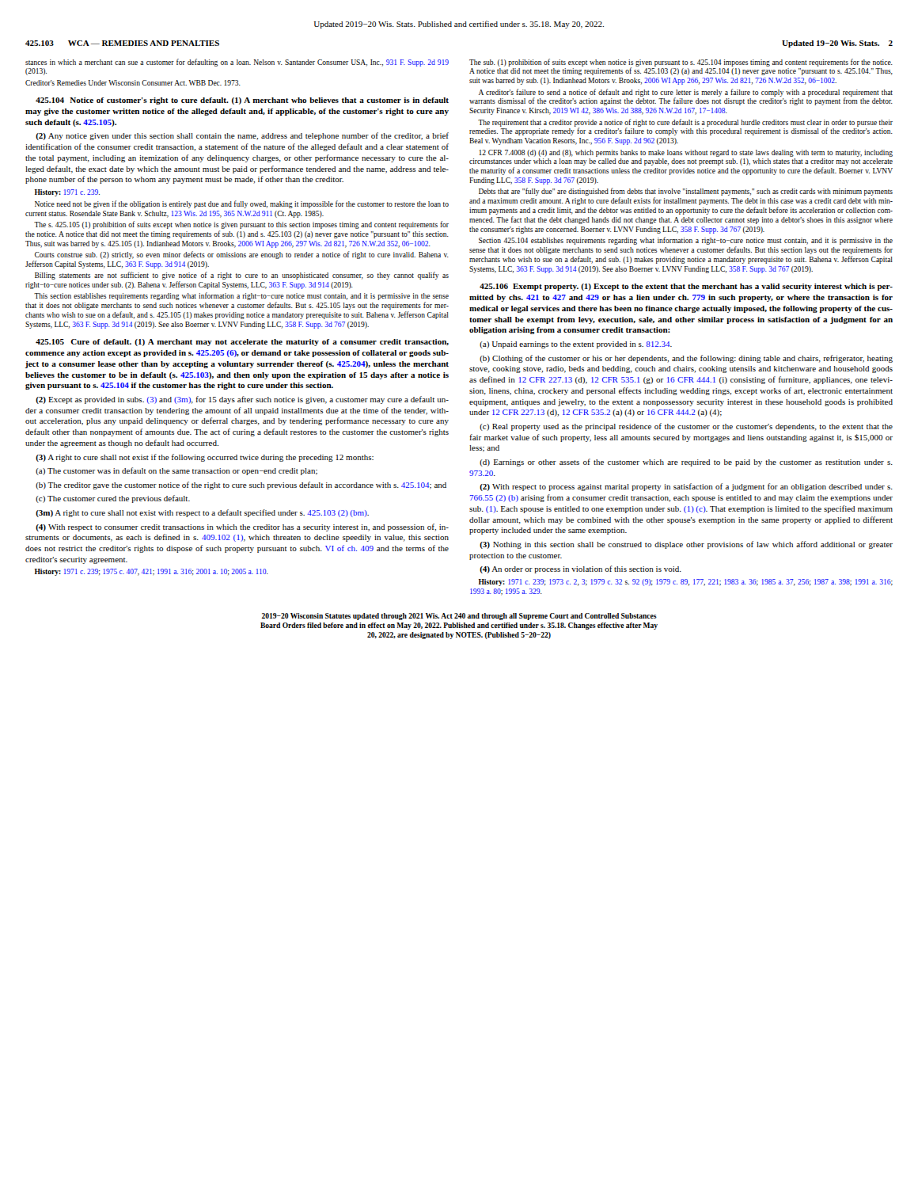Updated 2019−20 Wis. Stats. Published and certified under s. 35.18. May 20, 2022.
425.103 WCA — REMEDIES AND PENALTIES Updated 19−20 Wis. Stats. 2
stances in which a merchant can sue a customer for defaulting on a loan. Nelson v. Santander Consumer USA, Inc., 931 F. Supp. 2d 919 (2013).
Creditor's Remedies Under Wisconsin Consumer Act. WBB Dec. 1973.
425.104 Notice of customer's right to cure default. (1) A merchant who believes that a customer is in default may give the customer written notice of the alleged default and, if applicable, of the customer's right to cure any such default (s. 425.105).
(2) Any notice given under this section shall contain the name, address and telephone number of the creditor, a brief identification of the consumer credit transaction, a statement of the nature of the alleged default and a clear statement of the total payment, including an itemization of any delinquency charges, or other performance necessary to cure the alleged default, the exact date by which the amount must be paid or performance tendered and the name, address and telephone number of the person to whom any payment must be made, if other than the creditor.
History: 1971 c. 239.
Notice need not be given if the obligation is entirely past due and fully owed, making it impossible for the customer to restore the loan to current status. Rosendale State Bank v. Schultz, 123 Wis. 2d 195, 365 N.W.2d 911 (Ct. App. 1985).
The s. 425.105 (1) prohibition of suits except when notice is given pursuant to this section imposes timing and content requirements for the notice. A notice that did not meet the timing requirements of sub. (1) and s. 425.103 (2) (a) never gave notice "pursuant to" this section. Thus, suit was barred by s. 425.105 (1). Indianhead Motors v. Brooks, 2006 WI App 266, 297 Wis. 2d 821, 726 N.W.2d 352, 06−1002.
Courts construe sub. (2) strictly, so even minor defects or omissions are enough to render a notice of right to cure invalid. Bahena v. Jefferson Capital Systems, LLC, 363 F. Supp. 3d 914 (2019).
Billing statements are not sufficient to give notice of a right to cure to an unsophisticated consumer, so they cannot qualify as right−to−cure notices under sub. (2). Bahena v. Jefferson Capital Systems, LLC, 363 F. Supp. 3d 914 (2019).
This section establishes requirements regarding what information a right−to−cure notice must contain, and it is permissive in the sense that it does not obligate merchants to send such notices whenever a customer defaults. But s. 425.105 lays out the requirements for merchants who wish to sue on a default, and s. 425.105 (1) makes providing notice a mandatory prerequisite to suit. Bahena v. Jefferson Capital Systems, LLC, 363 F. Supp. 3d 914 (2019). See also Boerner v. LVNV Funding LLC, 358 F. Supp. 3d 767 (2019).
425.105 Cure of default. (1) A merchant may not accelerate the maturity of a consumer credit transaction, commence any action except as provided in s. 425.205 (6), or demand or take possession of collateral or goods subject to a consumer lease other than by accepting a voluntary surrender thereof (s. 425.204), unless the merchant believes the customer to be in default (s. 425.103), and then only upon the expiration of 15 days after a notice is given pursuant to s. 425.104 if the customer has the right to cure under this section.
(2) Except as provided in subs. (3) and (3m), for 15 days after such notice is given, a customer may cure a default under a consumer credit transaction by tendering the amount of all unpaid installments due at the time of the tender, without acceleration, plus any unpaid delinquency or deferral charges, and by tendering performance necessary to cure any default other than nonpayment of amounts due. The act of curing a default restores to the customer the customer's rights under the agreement as though no default had occurred.
(3) A right to cure shall not exist if the following occurred twice during the preceding 12 months:
(a) The customer was in default on the same transaction or open−end credit plan;
(b) The creditor gave the customer notice of the right to cure such previous default in accordance with s. 425.104; and
(c) The customer cured the previous default.
(3m) A right to cure shall not exist with respect to a default specified under s. 425.103 (2) (bm).
(4) With respect to consumer credit transactions in which the creditor has a security interest in, and possession of, instruments or documents, as each is defined in s. 409.102 (1), which threaten to decline speedily in value, this section does not restrict the creditor's rights to dispose of such property pursuant to subch. VI of ch. 409 and the terms of the creditor's security agreement.
History: 1971 c. 239; 1975 c. 407, 421; 1991 a. 316; 2001 a. 10; 2005 a. 110.
The sub. (1) prohibition of suits except when notice is given pursuant to s. 425.104 imposes timing and content requirements for the notice. A notice that did not meet the timing requirements of ss. 425.103 (2) (a) and 425.104 (1) never gave notice "pursuant to s. 425.104." Thus, suit was barred by sub. (1). Indianhead Motors v. Brooks, 2006 WI App 266, 297 Wis. 2d 821, 726 N.W.2d 352, 06−1002.
A creditor's failure to send a notice of default and right to cure letter is merely a failure to comply with a procedural requirement that warrants dismissal of the creditor's action against the debtor. The failure does not disrupt the creditor's right to payment from the debtor. Security Finance v. Kirsch, 2019 WI 42, 386 Wis. 2d 388, 926 N.W.2d 167, 17−1408.
The requirement that a creditor provide a notice of right to cure default is a procedural hurdle creditors must clear in order to pursue their remedies. The appropriate remedy for a creditor's failure to comply with this procedural requirement is dismissal of the creditor's action. Beal v. Wyndham Vacation Resorts, Inc., 956 F. Supp. 2d 962 (2013).
12 CFR 7.4008 (d) (4) and (8), which permits banks to make loans without regard to state laws dealing with term to maturity, including circumstances under which a loan may be called due and payable, does not preempt sub. (1), which states that a creditor may not accelerate the maturity of a consumer credit transactions unless the creditor provides notice and the opportunity to cure the default. Boerner v. LVNV Funding LLC, 358 F. Supp. 3d 767 (2019).
Debts that are "fully due" are distinguished from debts that involve "installment payments," such as credit cards with minimum payments and a maximum credit amount. A right to cure default exists for installment payments. The debt in this case was a credit card debt with minimum payments and a credit limit, and the debtor was entitled to an opportunity to cure the default before its acceleration or collection commenced. The fact that the debt changed hands did not change that. A debt collector cannot step into a debtor's shoes in this assignor where the consumer's rights are concerned. Boerner v. LVNV Funding LLC, 358 F. Supp. 3d 767 (2019).
Section 425.104 establishes requirements regarding what information a right−to−cure notice must contain, and it is permissive in the sense that it does not obligate merchants to send such notices whenever a customer defaults. But this section lays out the requirements for merchants who wish to sue on a default, and sub. (1) makes providing notice a mandatory prerequisite to suit. Bahena v. Jefferson Capital Systems, LLC, 363 F. Supp. 3d 914 (2019). See also Boerner v. LVNV Funding LLC, 358 F. Supp. 3d 767 (2019).
425.106 Exempt property. (1) Except to the extent that the merchant has a valid security interest which is permitted by chs. 421 to 427 and 429 or has a lien under ch. 779 in such property, or where the transaction is for medical or legal services and there has been no finance charge actually imposed, the following property of the customer shall be exempt from levy, execution, sale, and other similar process in satisfaction of a judgment for an obligation arising from a consumer credit transaction:
(a) Unpaid earnings to the extent provided in s. 812.34.
(b) Clothing of the customer or his or her dependents, and the following: dining table and chairs, refrigerator, heating stove, cooking stove, radio, beds and bedding, couch and chairs, cooking utensils and kitchenware and household goods as defined in 12 CFR 227.13 (d), 12 CFR 535.1 (g) or 16 CFR 444.1 (i) consisting of furniture, appliances, one television, linens, china, crockery and personal effects including wedding rings, except works of art, electronic entertainment equipment, antiques and jewelry, to the extent a nonpossessory security interest in these household goods is prohibited under 12 CFR 227.13 (d), 12 CFR 535.2 (a) (4) or 16 CFR 444.2 (a) (4);
(c) Real property used as the principal residence of the customer or the customer's dependents, to the extent that the fair market value of such property, less all amounts secured by mortgages and liens outstanding against it, is $15,000 or less; and
(d) Earnings or other assets of the customer which are required to be paid by the customer as restitution under s. 973.20.
(2) With respect to process against marital property in satisfaction of a judgment for an obligation described under s. 766.55 (2) (b) arising from a consumer credit transaction, each spouse is entitled to and may claim the exemptions under sub. (1). Each spouse is entitled to one exemption under sub. (1) (c). That exemption is limited to the specified maximum dollar amount, which may be combined with the other spouse's exemption in the same property or applied to different property included under the same exemption.
(3) Nothing in this section shall be construed to displace other provisions of law which afford additional or greater protection to the customer.
(4) An order or process in violation of this section is void.
History: 1971 c. 239; 1973 c. 2, 3; 1979 c. 32 s. 92 (9); 1979 c. 89, 177, 221; 1983 a. 36; 1985 a. 37, 256; 1987 a. 398; 1991 a. 316; 1993 a. 80; 1995 a. 329.
2019−20 Wisconsin Statutes updated through 2021 Wis. Act 240 and through all Supreme Court and Controlled Substances
Board Orders filed before and in effect on May 20, 2022. Published and certified under s. 35.18. Changes effective after May
20, 2022, are designated by NOTES. (Published 5−20−22)